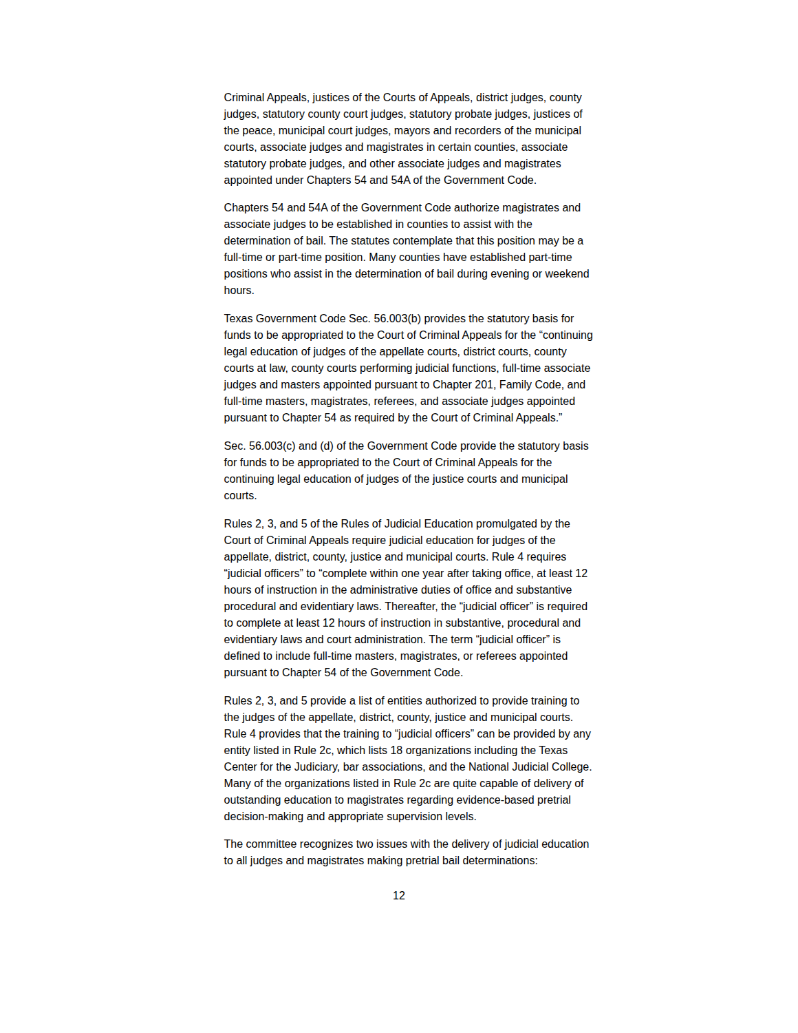Criminal Appeals, justices of the Courts of Appeals, district judges, county judges, statutory county court judges, statutory probate judges, justices of the peace, municipal court judges, mayors and recorders of the municipal courts, associate judges and magistrates in certain counties, associate statutory probate judges, and other associate judges and magistrates appointed under Chapters 54 and 54A of the Government Code.
Chapters 54 and 54A of the Government Code authorize magistrates and associate judges to be established in counties to assist with the determination of bail. The statutes contemplate that this position may be a full-time or part-time position. Many counties have established part-time positions who assist in the determination of bail during evening or weekend hours.
Texas Government Code Sec. 56.003(b) provides the statutory basis for funds to be appropriated to the Court of Criminal Appeals for the “continuing legal education of judges of the appellate courts, district courts, county courts at law, county courts performing judicial functions, full-time associate judges and masters appointed pursuant to Chapter 201, Family Code, and full-time masters, magistrates, referees, and associate judges appointed pursuant to Chapter 54 as required by the Court of Criminal Appeals.”
Sec. 56.003(c) and (d) of the Government Code provide the statutory basis for funds to be appropriated to the Court of Criminal Appeals for the continuing legal education of judges of the justice courts and municipal courts.
Rules 2, 3, and 5 of the Rules of Judicial Education promulgated by the Court of Criminal Appeals require judicial education for judges of the appellate, district, county, justice and municipal courts. Rule 4 requires “judicial officers” to “complete within one year after taking office, at least 12 hours of instruction in the administrative duties of office and substantive procedural and evidentiary laws. Thereafter, the “judicial officer” is required to complete at least 12 hours of instruction in substantive, procedural and evidentiary laws and court administration. The term “judicial officer” is defined to include full-time masters, magistrates, or referees appointed pursuant to Chapter 54 of the Government Code.
Rules 2, 3, and 5 provide a list of entities authorized to provide training to the judges of the appellate, district, county, justice and municipal courts. Rule 4 provides that the training to “judicial officers” can be provided by any entity listed in Rule 2c, which lists 18 organizations including the Texas Center for the Judiciary, bar associations, and the National Judicial College. Many of the organizations listed in Rule 2c are quite capable of delivery of outstanding education to magistrates regarding evidence-based pretrial decision-making and appropriate supervision levels.
The committee recognizes two issues with the delivery of judicial education to all judges and magistrates making pretrial bail determinations:
12